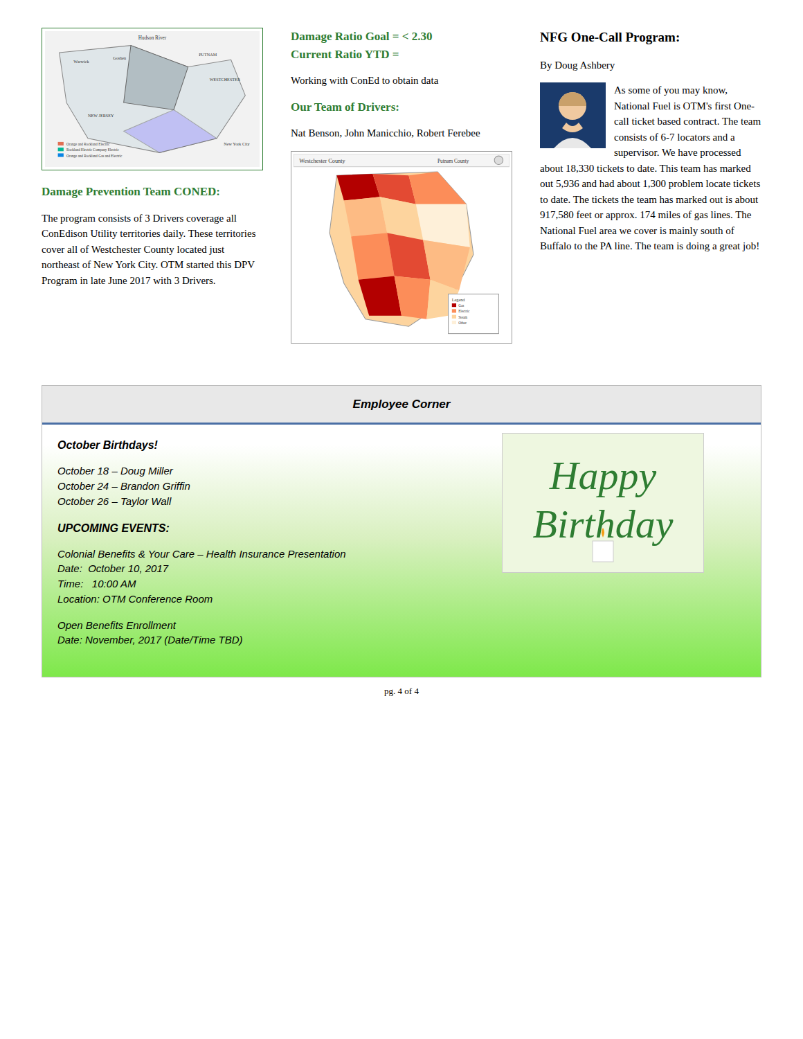Damage Prevention Team CONED:
The program consists of 3 Drivers coverage all ConEdison Utility territories daily. These territories cover all of Westchester County located just northeast of New York City. OTM started this DPV Program in late June 2017 with 3 Drivers.
Damage Ratio Goal = < 2.30
Current Ratio YTD =
Working with ConEd to obtain data
Our Team of Drivers:
Nat Benson, John Manicchio, Robert Ferebee
NFG One-Call Program:
By Doug Ashbery
As some of you may know, National Fuel is OTM's first One-call ticket based contract. The team consists of 6-7 locators and a supervisor. We have processed about 18,330 tickets to date. This team has marked out 5,936 and had about 1,300 problem locate tickets to date. The tickets the team has marked out is about 917,580 feet or approx. 174 miles of gas lines. The National Fuel area we cover is mainly south of Buffalo to the PA line. The team is doing a great job!
Employee Corner
October Birthdays!
October 18 – Doug Miller
October 24 – Brandon Griffin
October 26 – Taylor Wall
UPCOMING EVENTS:
Colonial Benefits & Your Care – Health Insurance Presentation
Date: October 10, 2017
Time: 10:00 AM
Location: OTM Conference Room
Open Benefits Enrollment
Date: November, 2017 (Date/Time TBD)
pg. 4 of 4